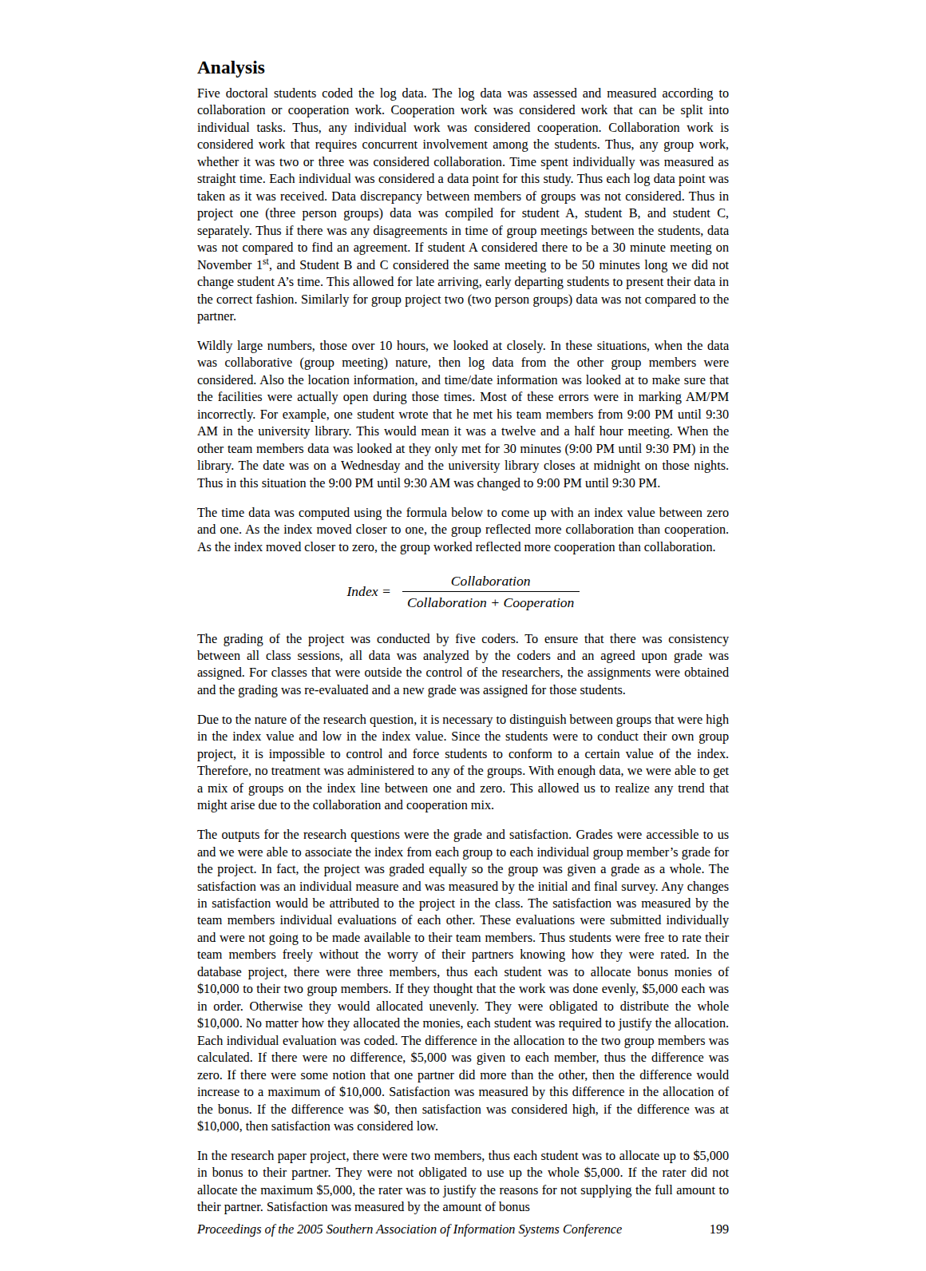Analysis
Five doctoral students coded the log data. The log data was assessed and measured according to collaboration or cooperation work. Cooperation work was considered work that can be split into individual tasks. Thus, any individual work was considered cooperation. Collaboration work is considered work that requires concurrent involvement among the students. Thus, any group work, whether it was two or three was considered collaboration. Time spent individually was measured as straight time. Each individual was considered a data point for this study. Thus each log data point was taken as it was received. Data discrepancy between members of groups was not considered. Thus in project one (three person groups) data was compiled for student A, student B, and student C, separately. Thus if there was any disagreements in time of group meetings between the students, data was not compared to find an agreement. If student A considered there to be a 30 minute meeting on November 1st, and Student B and C considered the same meeting to be 50 minutes long we did not change student A’s time. This allowed for late arriving, early departing students to present their data in the correct fashion. Similarly for group project two (two person groups) data was not compared to the partner.
Wildly large numbers, those over 10 hours, we looked at closely. In these situations, when the data was collaborative (group meeting) nature, then log data from the other group members were considered. Also the location information, and time/date information was looked at to make sure that the facilities were actually open during those times. Most of these errors were in marking AM/PM incorrectly. For example, one student wrote that he met his team members from 9:00 PM until 9:30 AM in the university library. This would mean it was a twelve and a half hour meeting. When the other team members data was looked at they only met for 30 minutes (9:00 PM until 9:30 PM) in the library. The date was on a Wednesday and the university library closes at midnight on those nights. Thus in this situation the 9:00 PM until 9:30 AM was changed to 9:00 PM until 9:30 PM.
The time data was computed using the formula below to come up with an index value between zero and one. As the index moved closer to one, the group reflected more collaboration than cooperation. As the index moved closer to zero, the group worked reflected more cooperation than collaboration.
Index = Collaboration Collaboration + Cooperation
The grading of the project was conducted by five coders. To ensure that there was consistency between all class sessions, all data was analyzed by the coders and an agreed upon grade was assigned. For classes that were outside the control of the researchers, the assignments were obtained and the grading was re-evaluated and a new grade was assigned for those students.
Due to the nature of the research question, it is necessary to distinguish between groups that were high in the index value and low in the index value. Since the students were to conduct their own group project, it is impossible to control and force students to conform to a certain value of the index. Therefore, no treatment was administered to any of the groups. With enough data, we were able to get a mix of groups on the index line between one and zero. This allowed us to realize any trend that might arise due to the collaboration and cooperation mix.
The outputs for the research questions were the grade and satisfaction. Grades were accessible to us and we were able to associate the index from each group to each individual group member’s grade for the project. In fact, the project was graded equally so the group was given a grade as a whole. The satisfaction was an individual measure and was measured by the initial and final survey. Any changes in satisfaction would be attributed to the project in the class. The satisfaction was measured by the team members individual evaluations of each other. These evaluations were submitted individually and were not going to be made available to their team members. Thus students were free to rate their team members freely without the worry of their partners knowing how they were rated. In the database project, there were three members, thus each student was to allocate bonus monies of $10,000 to their two group members. If they thought that the work was done evenly, $5,000 each was in order. Otherwise they would allocated unevenly. They were obligated to distribute the whole $10,000. No matter how they allocated the monies, each student was required to justify the allocation. Each individual evaluation was coded. The difference in the allocation to the two group members was calculated. If there were no difference, $5,000 was given to each member, thus the difference was zero. If there were some notion that one partner did more than the other, then the difference would increase to a maximum of $10,000. Satisfaction was measured by this difference in the allocation of the bonus. If the difference was $0, then satisfaction was considered high, if the difference was at $10,000, then satisfaction was considered low.
In the research paper project, there were two members, thus each student was to allocate up to $5,000 in bonus to their partner. They were not obligated to use up the whole $5,000. If the rater did not allocate the maximum $5,000, the rater was to justify the reasons for not supplying the full amount to their partner. Satisfaction was measured by the amount of bonus
Proceedings of the 2005 Southern Association of Information Systems Conference 199